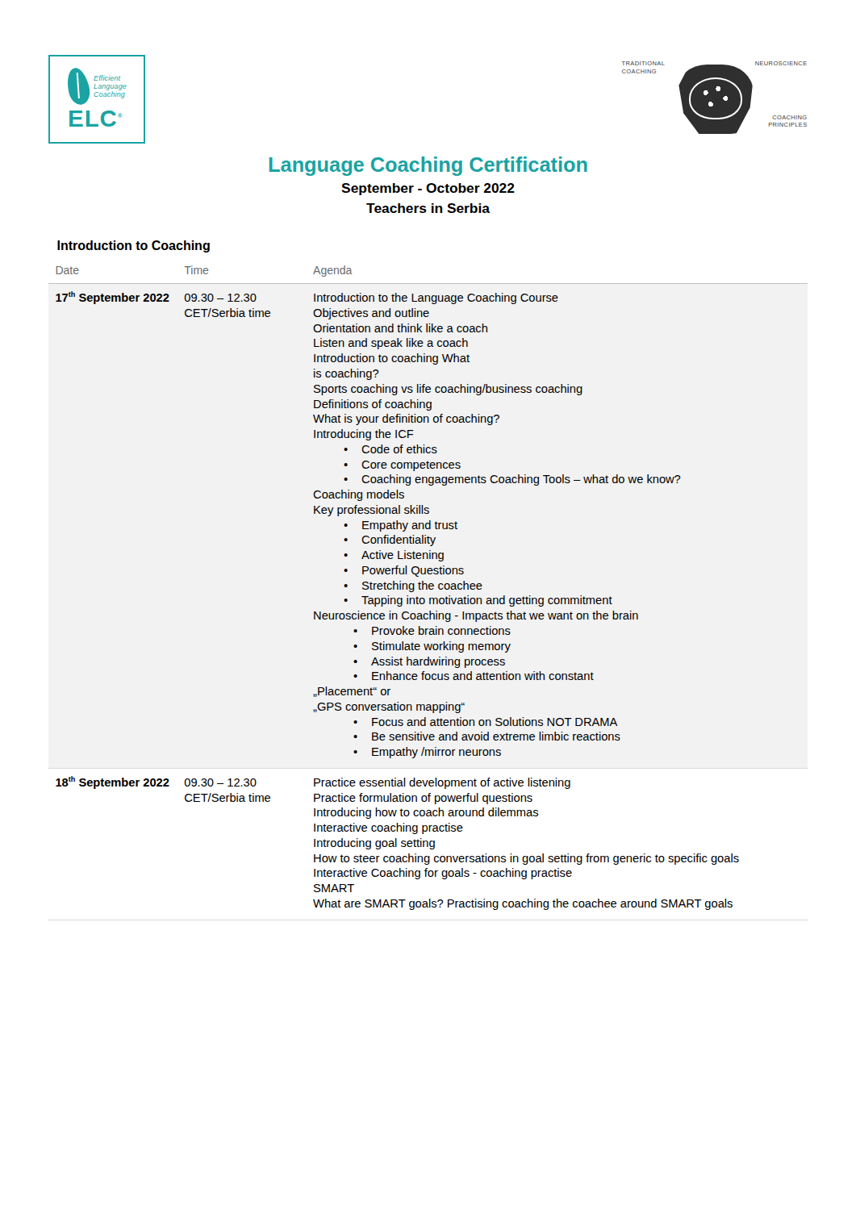Efficient
Language
Coaching
ELC®
TRADITIONAL COACHING
NEUROSCIENCE
COACHING PRINCIPLES
Language Coaching Certification
September - October 2022
Teachers in Serbia
Introduction to Coaching
| Date | Time | Agenda |
| --- | --- | --- |
| 17 th September 2022 | 09.30 – 12.30 CET/Serbia time | Introduction to the Language Coaching Course Objectives and outline Orientation and think like a coach Listen and speak like a coach Introduction to coaching What is coaching? Sports coaching vs life coaching/business coaching Definitions of coaching What is your definition of coaching? Introducing the ICF Code of ethics Core competences Coaching engagements Coaching Tools – what do we know? Coaching models Key professional skills Empathy and trust Confidentiality Active Listening Powerful Questions Stretching the coachee Tapping into motivation and getting commitment Neuroscience in Coaching - Impacts that we want on the brain Provoke brain connections Stimulate working memory Assist hardwiring process Enhance focus and attention with constant „Placement“ or „GPS conversation mapping“ Focus and attention on Solutions NOT DRAMA Be sensitive and avoid extreme limbic reactions Empathy /mirror neurons |
| 18 th September 2022 | 09.30 – 12.30 CET/Serbia time | Practice essential development of active listening Practice formulation of powerful questions Introducing how to coach around dilemmas Interactive coaching practise Introducing goal setting How to steer coaching conversations in goal setting from generic to specific goals Interactive Coaching for goals - coaching practise SMART What are SMART goals? Practising coaching the coachee around SMART goals |